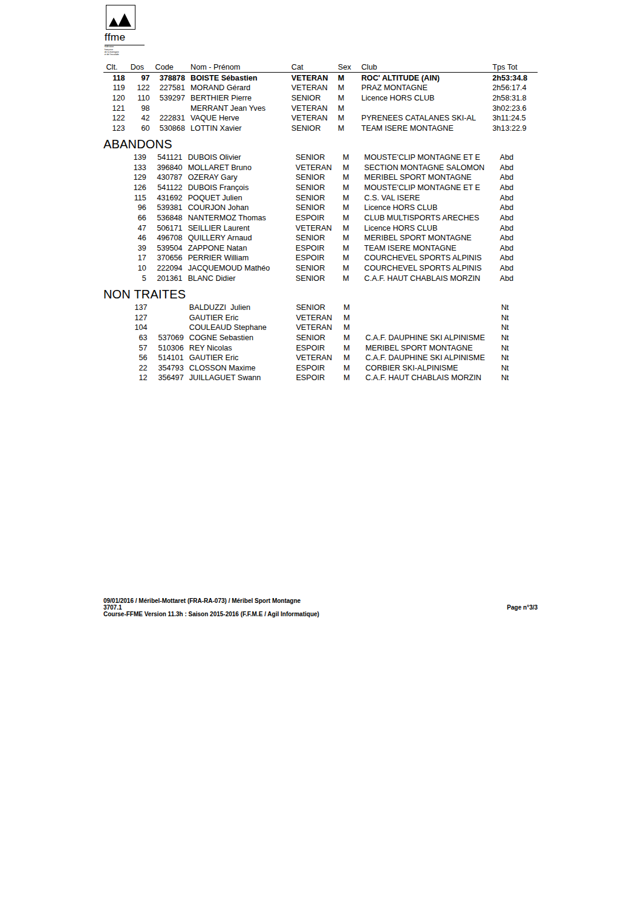ffme
fédération
française
de la montagne
et de l'escalade
| Clt. | Dos | Code | Nom - Prénom | Cat | Sex | Club | Tps Tot |
| --- | --- | --- | --- | --- | --- | --- | --- |
| 118 | 97 | 378878 | BOISTE Sébastien | VETERAN | M | ROC' ALTITUDE (AIN) | 2h53:34.8 |
| 119 | 122 | 227581 | MORAND Gérard | VETERAN | M | PRAZ MONTAGNE | 2h56:17.4 |
| 120 | 110 | 539297 | BERTHIER Pierre | SENIOR | M | Licence HORS CLUB | 2h58:31.8 |
| 121 | 98 | | MERRANT Jean Yves | VETERAN | M | | 3h02:23.6 |
| 122 | 42 | 222831 | VAQUE Herve | VETERAN | M | PYRENEES CATALANES SKI-AL | 3h11:24.5 |
| 123 | 60 | 530868 | LOTTIN Xavier | SENIOR | M | TEAM ISERE MONTAGNE | 3h13:22.9 |
ABANDONS
| | 139 | 541121 | DUBOIS Olivier | SENIOR | M | MOUSTE'CLIP MONTAGNE ET E | Abd |
| | 133 | 396840 | MOLLARET Bruno | VETERAN | M | SECTION MONTAGNE SALOMON | Abd |
| | 129 | 430787 | OZERAY Gary | SENIOR | M | MERIBEL SPORT MONTAGNE | Abd |
| | 126 | 541122 | DUBOIS François | SENIOR | M | MOUSTE'CLIP MONTAGNE ET E | Abd |
| | 115 | 431692 | POQUET Julien | SENIOR | M | C.S. VAL ISERE | Abd |
| | 96 | 539381 | COURJON Johan | SENIOR | M | Licence HORS CLUB | Abd |
| | 66 | 536848 | NANTERMOZ Thomas | ESPOIR | M | CLUB MULTISPORTS ARECHES | Abd |
| | 47 | 506171 | SEILLIER Laurent | VETERAN | M | Licence HORS CLUB | Abd |
| | 46 | 496708 | QUILLERY Arnaud | SENIOR | M | MERIBEL SPORT MONTAGNE | Abd |
| | 39 | 539504 | ZAPPONE Natan | ESPOIR | M | TEAM ISERE MONTAGNE | Abd |
| | 17 | 370656 | PERRIER William | ESPOIR | M | COURCHEVEL SPORTS ALPINIS | Abd |
| | 10 | 222094 | JACQUEMOUD Mathéo | SENIOR | M | COURCHEVEL SPORTS ALPINIS | Abd |
| | 5 | 201361 | BLANC Didier | SENIOR | M | C.A.F. HAUT CHABLAIS MORZIN | Abd |
NON TRAITES
| | 137 | | BALDUZZI Julien | SENIOR | M | | Nt |
| | 127 | | GAUTIER Eric | VETERAN | M | | Nt |
| | 104 | | COULEAUD Stephane | VETERAN | M | | Nt |
| | 63 | 537069 | COGNE Sebastien | SENIOR | M | C.A.F. DAUPHINE SKI ALPINISME | Nt |
| | 57 | 510306 | REY Nicolas | ESPOIR | M | MERIBEL SPORT MONTAGNE | Nt |
| | 56 | 514101 | GAUTIER Eric | VETERAN | M | C.A.F. DAUPHINE SKI ALPINISME | Nt |
| | 22 | 354793 | CLOSSON Maxime | ESPOIR | M | CORBIER SKI-ALPINISME | Nt |
| | 12 | 356497 | JUILLAGUET Swann | ESPOIR | M | C.A.F. HAUT CHABLAIS MORZIN | Nt |
09/01/2016 / Méribel-Mottaret (FRA-RA-073) / Méribel Sport Montagne
3707.1 Page n°3/3
Course-FFME Version 11.3h : Saison 2015-2016 (F.F.M.E / Agil Informatique)